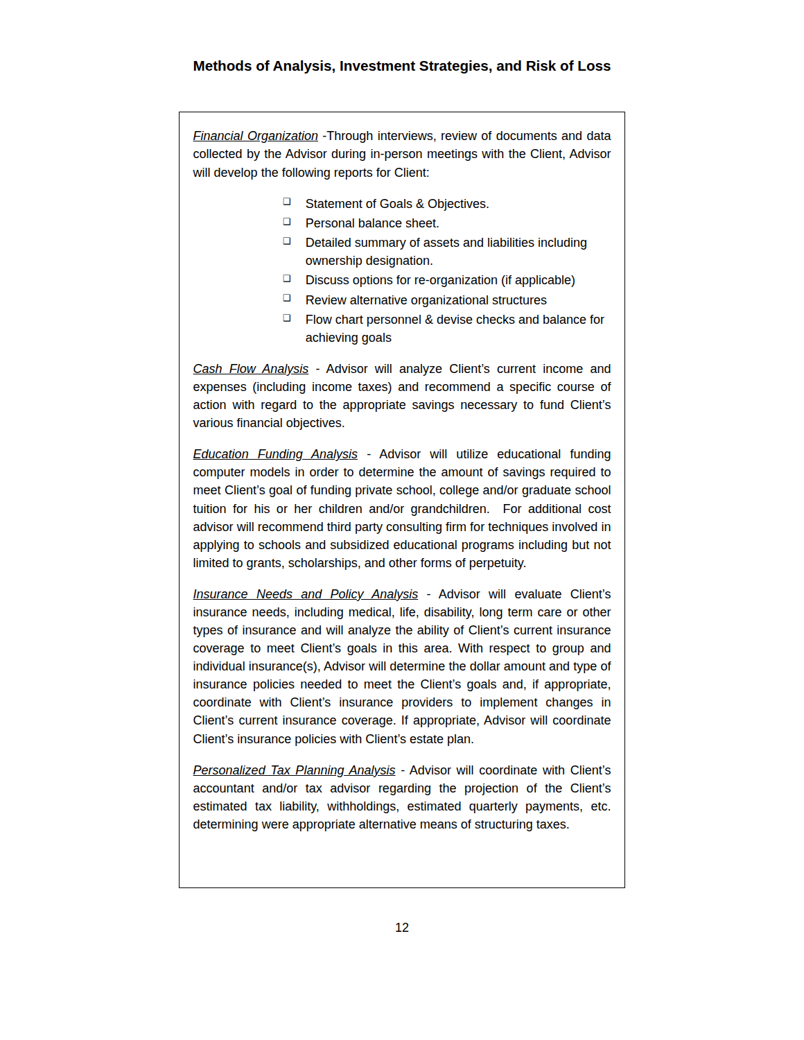Methods of Analysis, Investment Strategies, and Risk of Loss
Financial Organization -Through interviews, review of documents and data collected by the Advisor during in-person meetings with the Client, Advisor will develop the following reports for Client:
Statement of Goals & Objectives.
Personal balance sheet.
Detailed summary of assets and liabilities including ownership designation.
Discuss options for re-organization (if applicable)
Review alternative organizational structures
Flow chart personnel & devise checks and balance for achieving goals
Cash Flow Analysis - Advisor will analyze Client’s current income and expenses (including income taxes) and recommend a specific course of action with regard to the appropriate savings necessary to fund Client’s various financial objectives.
Education Funding Analysis - Advisor will utilize educational funding computer models in order to determine the amount of savings required to meet Client’s goal of funding private school, college and/or graduate school tuition for his or her children and/or grandchildren. For additional cost advisor will recommend third party consulting firm for techniques involved in applying to schools and subsidized educational programs including but not limited to grants, scholarships, and other forms of perpetuity.
Insurance Needs and Policy Analysis - Advisor will evaluate Client’s insurance needs, including medical, life, disability, long term care or other types of insurance and will analyze the ability of Client’s current insurance coverage to meet Client’s goals in this area. With respect to group and individual insurance(s), Advisor will determine the dollar amount and type of insurance policies needed to meet the Client’s goals and, if appropriate, coordinate with Client’s insurance providers to implement changes in Client’s current insurance coverage. If appropriate, Advisor will coordinate Client’s insurance policies with Client’s estate plan.
Personalized Tax Planning Analysis - Advisor will coordinate with Client’s accountant and/or tax advisor regarding the projection of the Client’s estimated tax liability, withholdings, estimated quarterly payments, etc. determining were appropriate alternative means of structuring taxes.
12